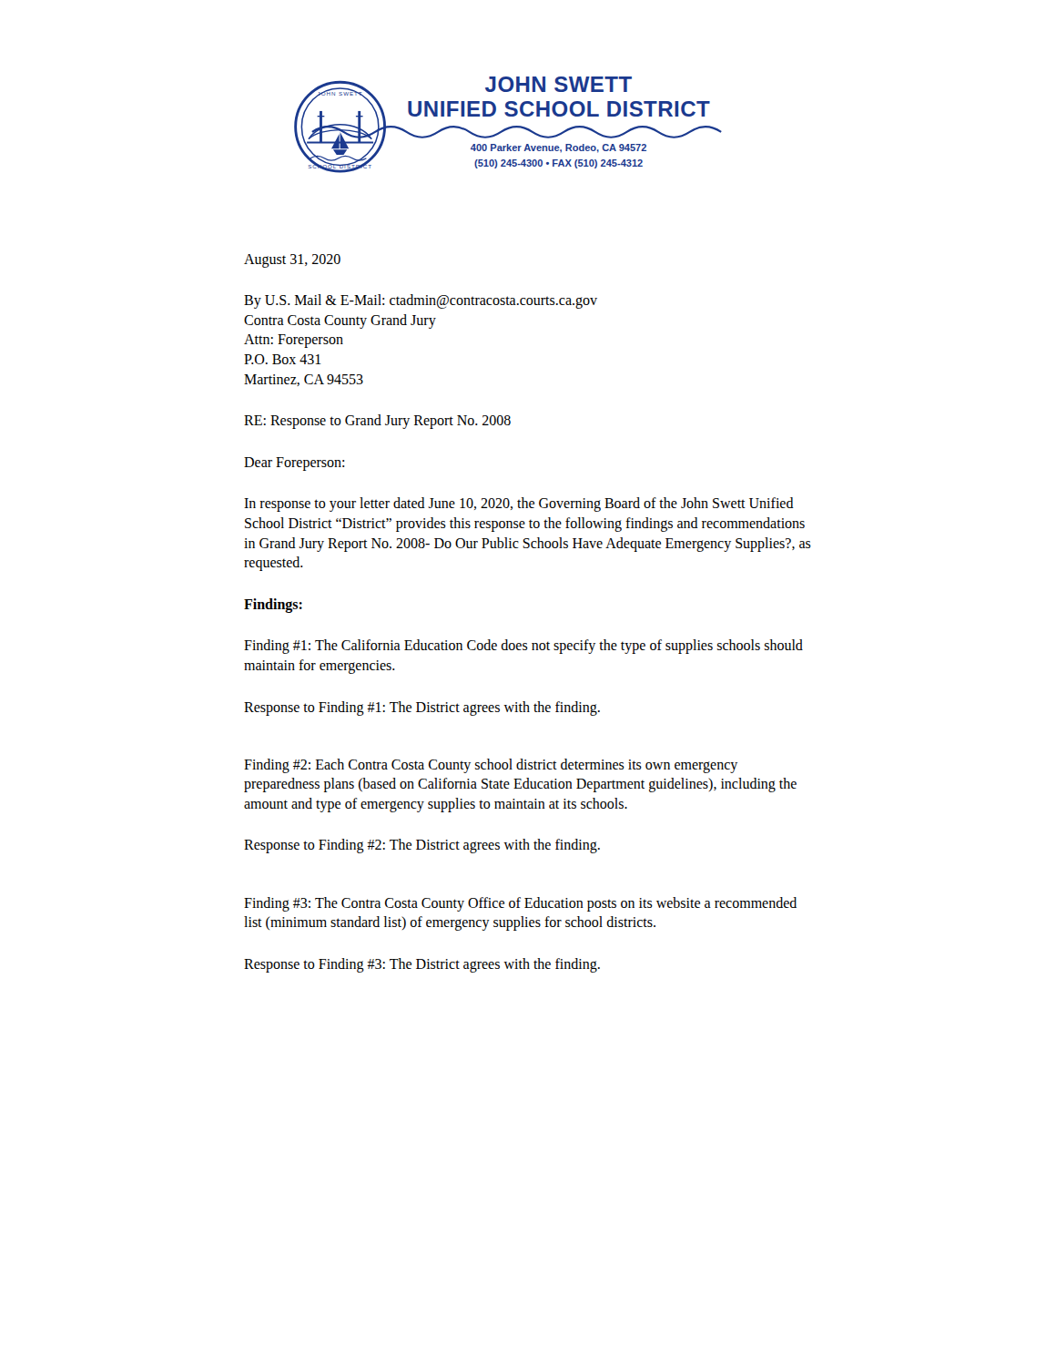JOHN SWETT SCHOOL DISTRICT JOHN SWETT UNIFIED SCHOOL DISTRICT 400 Parker Avenue, Rodeo, CA 94572 (510) 245-4300 • FAX (510) 245-4312
August 31, 2020
By U.S. Mail & E-Mail: ctadmin@contracosta.courts.ca.gov
Contra Costa County Grand Jury
Attn: Foreperson
P.O. Box 431
Martinez, CA 94553
RE: Response to Grand Jury Report No. 2008
Dear Foreperson:
In response to your letter dated June 10, 2020, the Governing Board of the John Swett Unified School District “District” provides this response to the following findings and recommendations in Grand Jury Report No. 2008- Do Our Public Schools Have Adequate Emergency Supplies?, as requested.
Findings:
Finding #1: The California Education Code does not specify the type of supplies schools should maintain for emergencies.
Response to Finding #1: The District agrees with the finding.
Finding #2: Each Contra Costa County school district determines its own emergency preparedness plans (based on California State Education Department guidelines), including the amount and type of emergency supplies to maintain at its schools.
Response to Finding #2: The District agrees with the finding.
Finding #3: The Contra Costa County Office of Education posts on its website a recommended list (minimum standard list) of emergency supplies for school districts.
Response to Finding #3: The District agrees with the finding.